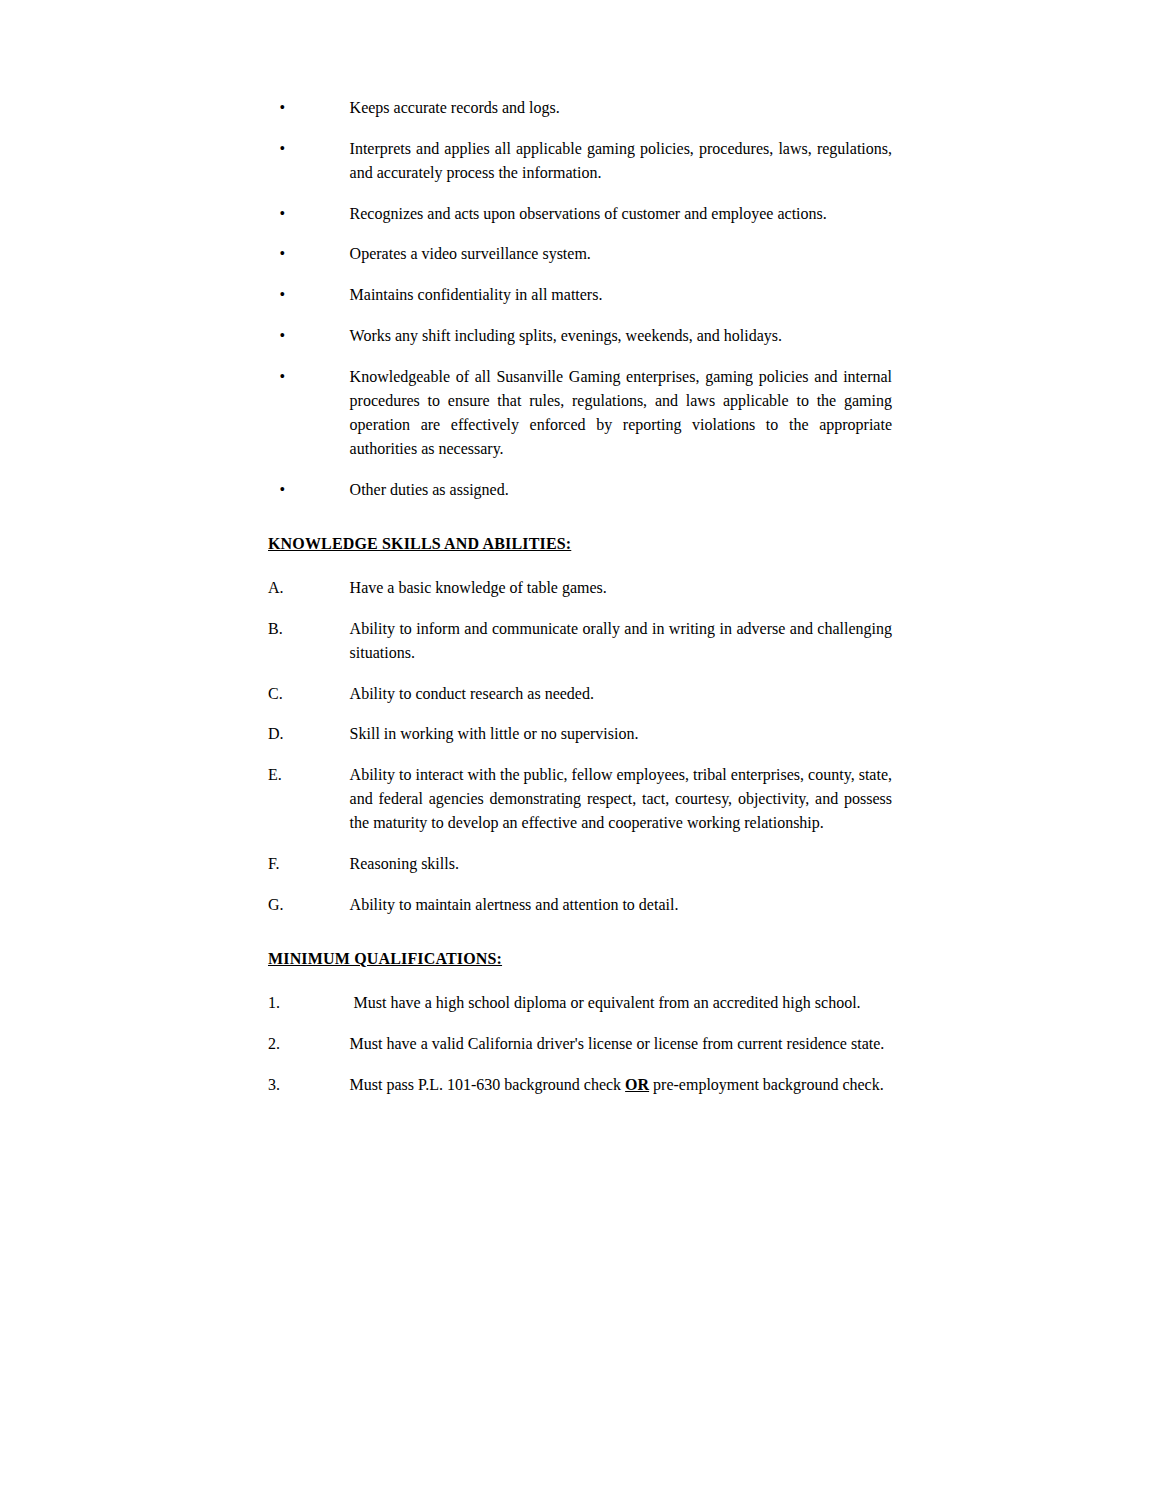Keeps accurate records and logs.
Interprets and applies all applicable gaming policies, procedures, laws, regulations, and accurately process the information.
Recognizes and acts upon observations of customer and employee actions.
Operates a video surveillance system.
Maintains confidentiality in all matters.
Works any shift including splits, evenings, weekends, and holidays.
Knowledgeable of all Susanville Gaming enterprises, gaming policies and internal procedures to ensure that rules, regulations, and laws applicable to the gaming operation are effectively enforced by reporting violations to the appropriate authorities as necessary.
Other duties as assigned.
KNOWLEDGE SKILLS AND ABILITIES:
A. Have a basic knowledge of table games.
B. Ability to inform and communicate orally and in writing in adverse and challenging situations.
C. Ability to conduct research as needed.
D. Skill in working with little or no supervision.
E. Ability to interact with the public, fellow employees, tribal enterprises, county, state, and federal agencies demonstrating respect, tact, courtesy, objectivity, and possess the maturity to develop an effective and cooperative working relationship.
F. Reasoning skills.
G. Ability to maintain alertness and attention to detail.
MINIMUM QUALIFICATIONS:
1. Must have a high school diploma or equivalent from an accredited high school.
2. Must have a valid California driver's license or license from current residence state.
3. Must pass P.L. 101-630 background check OR pre-employment background check.